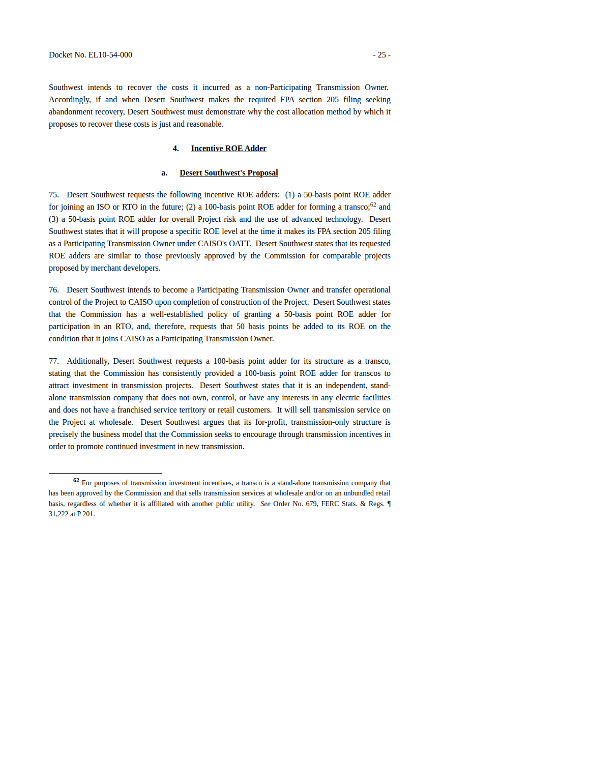Docket No. EL10-54-000
- 25 -
Southwest intends to recover the costs it incurred as a non-Participating Transmission Owner. Accordingly, if and when Desert Southwest makes the required FPA section 205 filing seeking abandonment recovery, Desert Southwest must demonstrate why the cost allocation method by which it proposes to recover these costs is just and reasonable.
4. Incentive ROE Adder
a. Desert Southwest's Proposal
75. Desert Southwest requests the following incentive ROE adders: (1) a 50-basis point ROE adder for joining an ISO or RTO in the future; (2) a 100-basis point ROE adder for forming a transco;62 and (3) a 50-basis point ROE adder for overall Project risk and the use of advanced technology. Desert Southwest states that it will propose a specific ROE level at the time it makes its FPA section 205 filing as a Participating Transmission Owner under CAISO's OATT. Desert Southwest states that its requested ROE adders are similar to those previously approved by the Commission for comparable projects proposed by merchant developers.
76. Desert Southwest intends to become a Participating Transmission Owner and transfer operational control of the Project to CAISO upon completion of construction of the Project. Desert Southwest states that the Commission has a well-established policy of granting a 50-basis point ROE adder for participation in an RTO, and, therefore, requests that 50 basis points be added to its ROE on the condition that it joins CAISO as a Participating Transmission Owner.
77. Additionally, Desert Southwest requests a 100-basis point adder for its structure as a transco, stating that the Commission has consistently provided a 100-basis point ROE adder for transcos to attract investment in transmission projects. Desert Southwest states that it is an independent, stand-alone transmission company that does not own, control, or have any interests in any electric facilities and does not have a franchised service territory or retail customers. It will sell transmission service on the Project at wholesale. Desert Southwest argues that its for-profit, transmission-only structure is precisely the business model that the Commission seeks to encourage through transmission incentives in order to promote continued investment in new transmission.
62 For purposes of transmission investment incentives, a transco is a stand-alone transmission company that has been approved by the Commission and that sells transmission services at wholesale and/or on an unbundled retail basis, regardless of whether it is affiliated with another public utility. See Order No. 679, FERC Stats. & Regs. ¶ 31,222 at P 201.